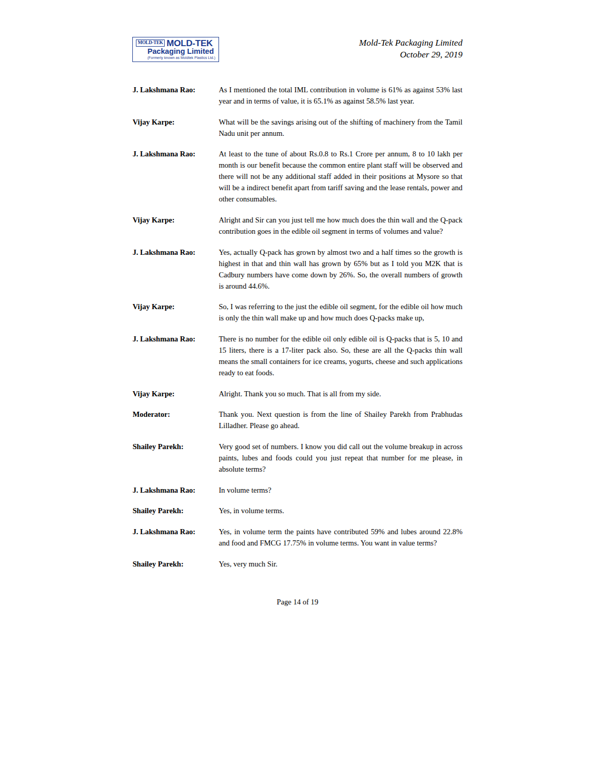MOLD‑TEK MOLD-TEK
Packaging Limited
(Formerly known as Moldtek Plastics Ltd.)
Mold-Tek Packaging Limited
October 29, 2019
| J. Lakshmana Rao: | As I mentioned the total IML contribution in volume is 61% as against 53% last year and in terms of value, it is 65.1% as against 58.5% last year. |
| Vijay Karpe: | What will be the savings arising out of the shifting of machinery from the Tamil Nadu unit per annum. |
| J. Lakshmana Rao: | At least to the tune of about Rs.0.8 to Rs.1 Crore per annum, 8 to 10 lakh per month is our benefit because the common entire plant staff will be observed and there will not be any additional staff added in their positions at Mysore so that will be a indirect benefit apart from tariff saving and the lease rentals, power and other consumables. |
| Vijay Karpe: | Alright and Sir can you just tell me how much does the thin wall and the Q-pack contribution goes in the edible oil segment in terms of volumes and value? |
| J. Lakshmana Rao: | Yes, actually Q-pack has grown by almost two and a half times so the growth is highest in that and thin wall has grown by 65% but as I told you M2K that is Cadbury numbers have come down by 26%. So, the overall numbers of growth is around 44.6%. |
| Vijay Karpe: | So, I was referring to the just the edible oil segment, for the edible oil how much is only the thin wall make up and how much does Q-packs make up, |
| J. Lakshmana Rao: | There is no number for the edible oil only edible oil is Q-packs that is 5, 10 and 15 liters, there is a 17-liter pack also. So, these are all the Q-packs thin wall means the small containers for ice creams, yogurts, cheese and such applications ready to eat foods. |
| Vijay Karpe: | Alright. Thank you so much. That is all from my side. |
| Moderator: | Thank you. Next question is from the line of Shailey Parekh from Prabhudas Lilladher. Please go ahead. |
| Shailey Parekh: | Very good set of numbers. I know you did call out the volume breakup in across paints, lubes and foods could you just repeat that number for me please, in absolute terms? |
| J. Lakshmana Rao: | In volume terms? |
| Shailey Parekh: | Yes, in volume terms. |
| J. Lakshmana Rao: | Yes, in volume term the paints have contributed 59% and lubes around 22.8% and food and FMCG 17.75% in volume terms. You want in value terms? |
| Shailey Parekh: | Yes, very much Sir. |
Page 14 of 19